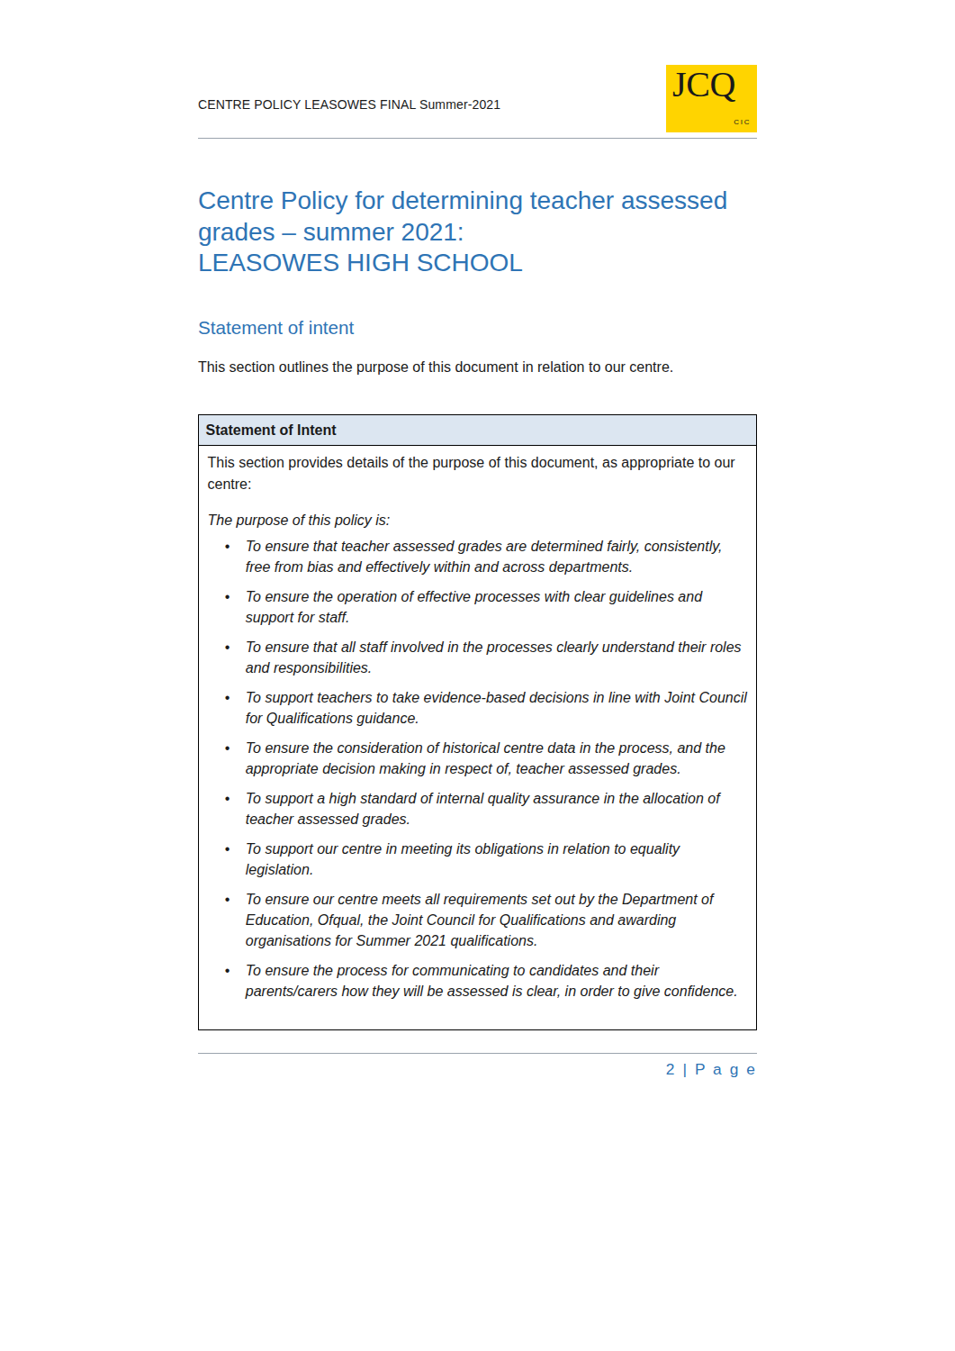CENTRE POLICY LEASOWES FINAL Summer-2021
JCQ CIC
Centre Policy for determining teacher assessed grades – summer 2021:
LEASOWES HIGH SCHOOL
Statement of intent
This section outlines the purpose of this document in relation to our centre.
| Statement of Intent |
| --- |
| This section provides details of the purpose of this document, as appropriate to our centre: The purpose of this policy is: To ensure that teacher assessed grades are determined fairly, consistently, free from bias and effectively within and across departments. To ensure the operation of effective processes with clear guidelines and support for staff. To ensure that all staff involved in the processes clearly understand their roles and responsibilities. To support teachers to take evidence-based decisions in line with Joint Council for Qualifications guidance. To ensure the consideration of historical centre data in the process, and the appropriate decision making in respect of, teacher assessed grades. To support a high standard of internal quality assurance in the allocation of teacher assessed grades. To support our centre in meeting its obligations in relation to equality legislation. To ensure our centre meets all requirements set out by the Department of Education, Ofqual, the Joint Council for Qualifications and awarding organisations for Summer 2021 qualifications. To ensure the process for communicating to candidates and their parents/carers how they will be assessed is clear, in order to give confidence. |
2 | P a g e